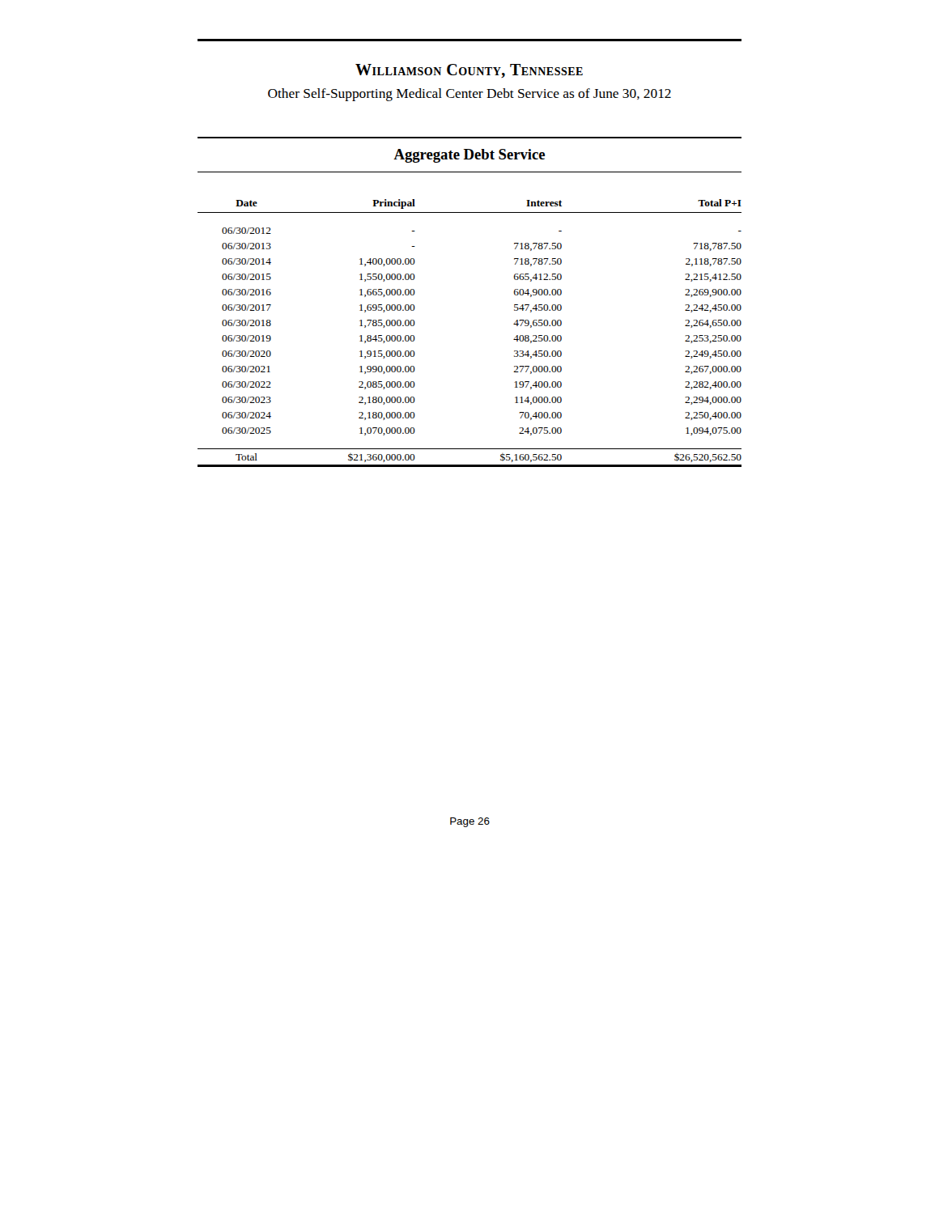Williamson County, Tennessee
Other Self-Supporting Medical Center Debt Service as of June 30, 2012
Aggregate Debt Service
| Date | Principal | Interest | Total P+I |
| --- | --- | --- | --- |
| 06/30/2012 | - | - | - |
| 06/30/2013 | - | 718,787.50 | 718,787.50 |
| 06/30/2014 | 1,400,000.00 | 718,787.50 | 2,118,787.50 |
| 06/30/2015 | 1,550,000.00 | 665,412.50 | 2,215,412.50 |
| 06/30/2016 | 1,665,000.00 | 604,900.00 | 2,269,900.00 |
| 06/30/2017 | 1,695,000.00 | 547,450.00 | 2,242,450.00 |
| 06/30/2018 | 1,785,000.00 | 479,650.00 | 2,264,650.00 |
| 06/30/2019 | 1,845,000.00 | 408,250.00 | 2,253,250.00 |
| 06/30/2020 | 1,915,000.00 | 334,450.00 | 2,249,450.00 |
| 06/30/2021 | 1,990,000.00 | 277,000.00 | 2,267,000.00 |
| 06/30/2022 | 2,085,000.00 | 197,400.00 | 2,282,400.00 |
| 06/30/2023 | 2,180,000.00 | 114,000.00 | 2,294,000.00 |
| 06/30/2024 | 2,180,000.00 | 70,400.00 | 2,250,400.00 |
| 06/30/2025 | 1,070,000.00 | 24,075.00 | 1,094,075.00 |
| Total | $21,360,000.00 | $5,160,562.50 | $26,520,562.50 |
Page 26